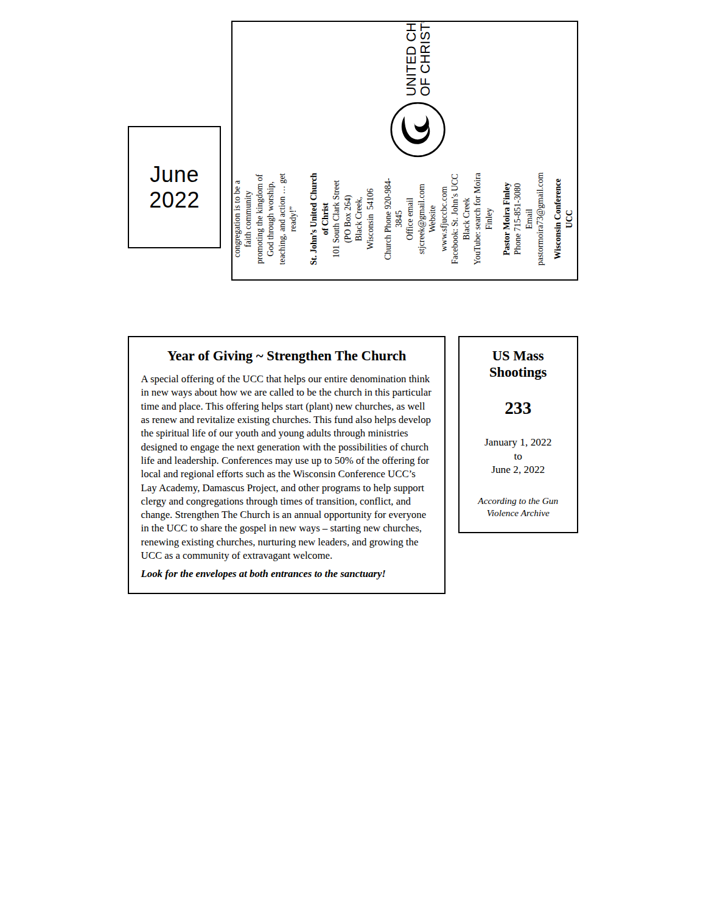June
2022
“The purpose of this congregation is to be a faith community promoting the kingdom of God through worship, teaching, and action … get ready!”
St. John’s United Church of Christ
101 South Clark Street (PO Box 264)
Black Creek, Wisconsin 54106
Church Phone 920-984-3845
Office email stjcreek@gmail.com
Website www.sfjuccbc.com
Facebook: St. John’s UCC Black Creek
YouTube: search for Moira Finley
Pastor Moira Finley
Phone 715-851-3080
Email pastormoira73@gmail.com
Wisconsin Conference UCC
www.wiucc.org
United Church of Christ
www.ucc.org
UNITED CHURCH
OF CHRIST®
Year of Giving ~ Strengthen The Church
A special offering of the UCC that helps our entire denomination think in new ways about how we are called to be the church in this particular time and place. This offering helps start (plant) new churches, as well as renew and revitalize existing churches. This fund also helps develop the spiritual life of our youth and young adults through ministries designed to engage the next generation with the possibilities of church life and leadership. Conferences may use up to 50% of the offering for local and regional efforts such as the Wisconsin Conference UCC’s Lay Academy, Damascus Project, and other programs to help support clergy and congregations through times of transition, conflict, and change. Strengthen The Church is an annual opportunity for everyone in the UCC to share the gospel in new ways – starting new churches, renewing existing churches, nurturing new leaders, and growing the UCC as a community of extravagant welcome.
Look for the envelopes at both entrances to the sanctuary!
US Mass Shootings
233
January 1, 2022
to
June 2, 2022
According to the Gun Violence Archive